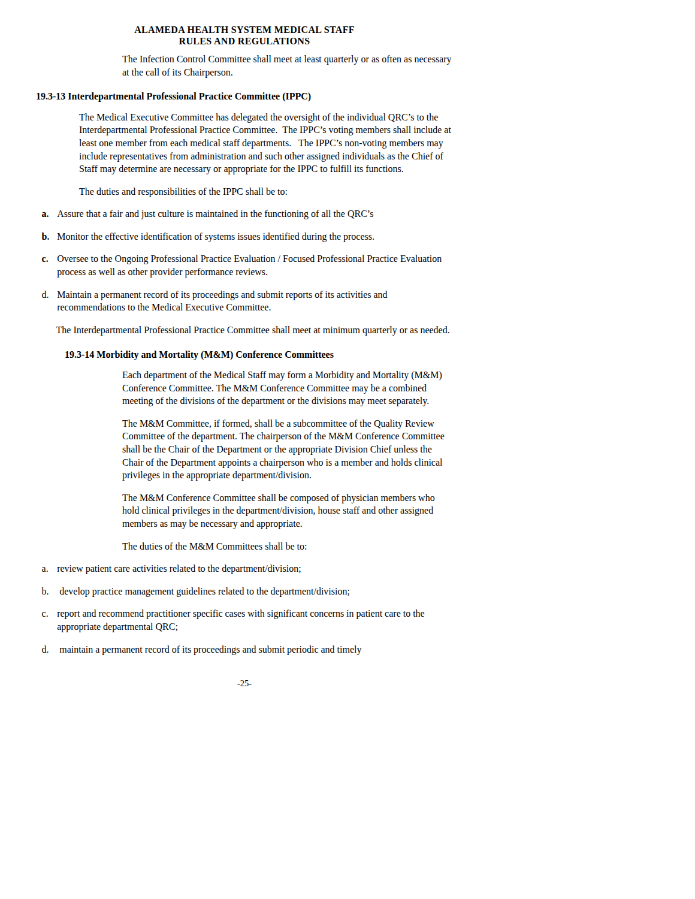Alameda Health System Medical Staff
Rules and Regulations
The Infection Control Committee shall meet at least quarterly or as often as necessary at the call of its Chairperson.
19.3-13 Interdepartmental Professional Practice Committee (IPPC)
The Medical Executive Committee has delegated the oversight of the individual QRC’s to the Interdepartmental Professional Practice Committee. The IPPC’s voting members shall include at least one member from each medical staff departments. The IPPC’s non-voting members may include representatives from administration and such other assigned individuals as the Chief of Staff may determine are necessary or appropriate for the IPPC to fulfill its functions.
The duties and responsibilities of the IPPC shall be to:
a. Assure that a fair and just culture is maintained in the functioning of all the QRC’s
b. Monitor the effective identification of systems issues identified during the process.
c. Oversee to the Ongoing Professional Practice Evaluation / Focused Professional Practice Evaluation process as well as other provider performance reviews.
d. Maintain a permanent record of its proceedings and submit reports of its activities and recommendations to the Medical Executive Committee.
The Interdepartmental Professional Practice Committee shall meet at minimum quarterly or as needed.
19.3-14 Morbidity and Mortality (M&M) Conference Committees
Each department of the Medical Staff may form a Morbidity and Mortality (M&M) Conference Committee. The M&M Conference Committee may be a combined meeting of the divisions of the department or the divisions may meet separately.
The M&M Committee, if formed, shall be a subcommittee of the Quality Review Committee of the department. The chairperson of the M&M Conference Committee shall be the Chair of the Department or the appropriate Division Chief unless the Chair of the Department appoints a chairperson who is a member and holds clinical privileges in the appropriate department/division.
The M&M Conference Committee shall be composed of physician members who hold clinical privileges in the department/division, house staff and other assigned members as may be necessary and appropriate.
The duties of the M&M Committees shall be to:
a. review patient care activities related to the department/division;
b. develop practice management guidelines related to the department/division;
c. report and recommend practitioner specific cases with significant concerns in patient care to the appropriate departmental QRC;
d. maintain a permanent record of its proceedings and submit periodic and timely
-25-